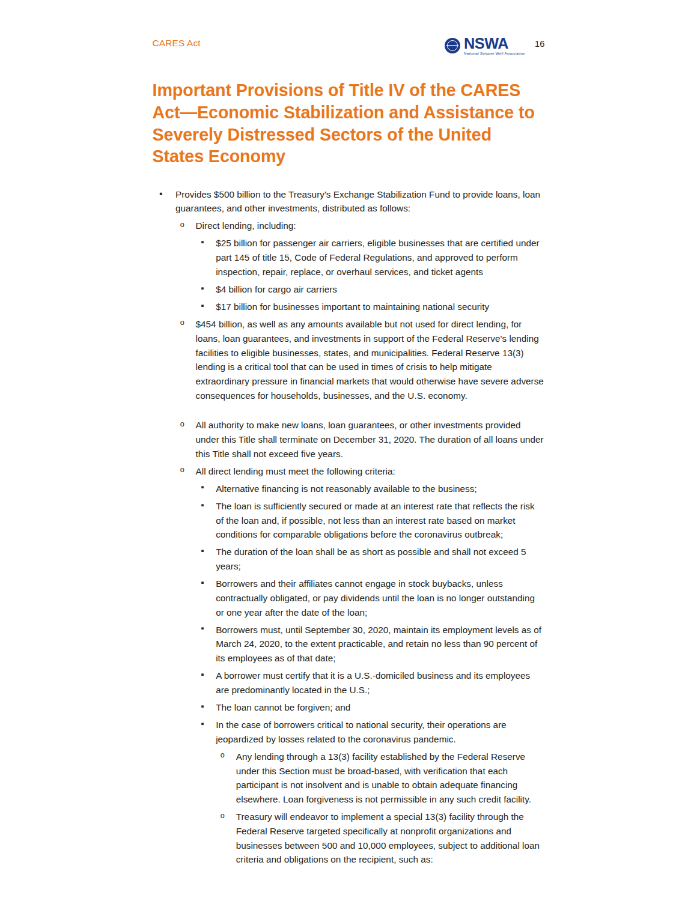CARES Act
NSWA
National Stripper Well Association
16
Important Provisions of Title IV of the CARES Act—Economic Stabilization and Assistance to Severely Distressed Sectors of the United States Economy
Provides $500 billion to the Treasury's Exchange Stabilization Fund to provide loans, loan guarantees, and other investments, distributed as follows:
Direct lending, including:
$25 billion for passenger air carriers, eligible businesses that are certified under part 145 of title 15, Code of Federal Regulations, and approved to perform inspection, repair, replace, or overhaul services, and ticket agents
$4 billion for cargo air carriers
$17 billion for businesses important to maintaining national security
$454 billion, as well as any amounts available but not used for direct lending, for loans, loan guarantees, and investments in support of the Federal Reserve's lending facilities to eligible businesses, states, and municipalities. Federal Reserve 13(3) lending is a critical tool that can be used in times of crisis to help mitigate extraordinary pressure in financial markets that would otherwise have severe adverse consequences for households, businesses, and the U.S. economy.
All authority to make new loans, loan guarantees, or other investments provided under this Title shall terminate on December 31, 2020. The duration of all loans under this Title shall not exceed five years.
All direct lending must meet the following criteria:
Alternative financing is not reasonably available to the business;
The loan is sufficiently secured or made at an interest rate that reflects the risk of the loan and, if possible, not less than an interest rate based on market conditions for comparable obligations before the coronavirus outbreak;
The duration of the loan shall be as short as possible and shall not exceed 5 years;
Borrowers and their affiliates cannot engage in stock buybacks, unless contractually obligated, or pay dividends until the loan is no longer outstanding or one year after the date of the loan;
Borrowers must, until September 30, 2020, maintain its employment levels as of March 24, 2020, to the extent practicable, and retain no less than 90 percent of its employees as of that date;
A borrower must certify that it is a U.S.-domiciled business and its employees are predominantly located in the U.S.;
The loan cannot be forgiven; and
In the case of borrowers critical to national security, their operations are jeopardized by losses related to the coronavirus pandemic.
Any lending through a 13(3) facility established by the Federal Reserve under this Section must be broad-based, with verification that each participant is not insolvent and is unable to obtain adequate financing elsewhere. Loan forgiveness is not permissible in any such credit facility.
Treasury will endeavor to implement a special 13(3) facility through the Federal Reserve targeted specifically at nonprofit organizations and businesses between 500 and 10,000 employees, subject to additional loan criteria and obligations on the recipient, such as: